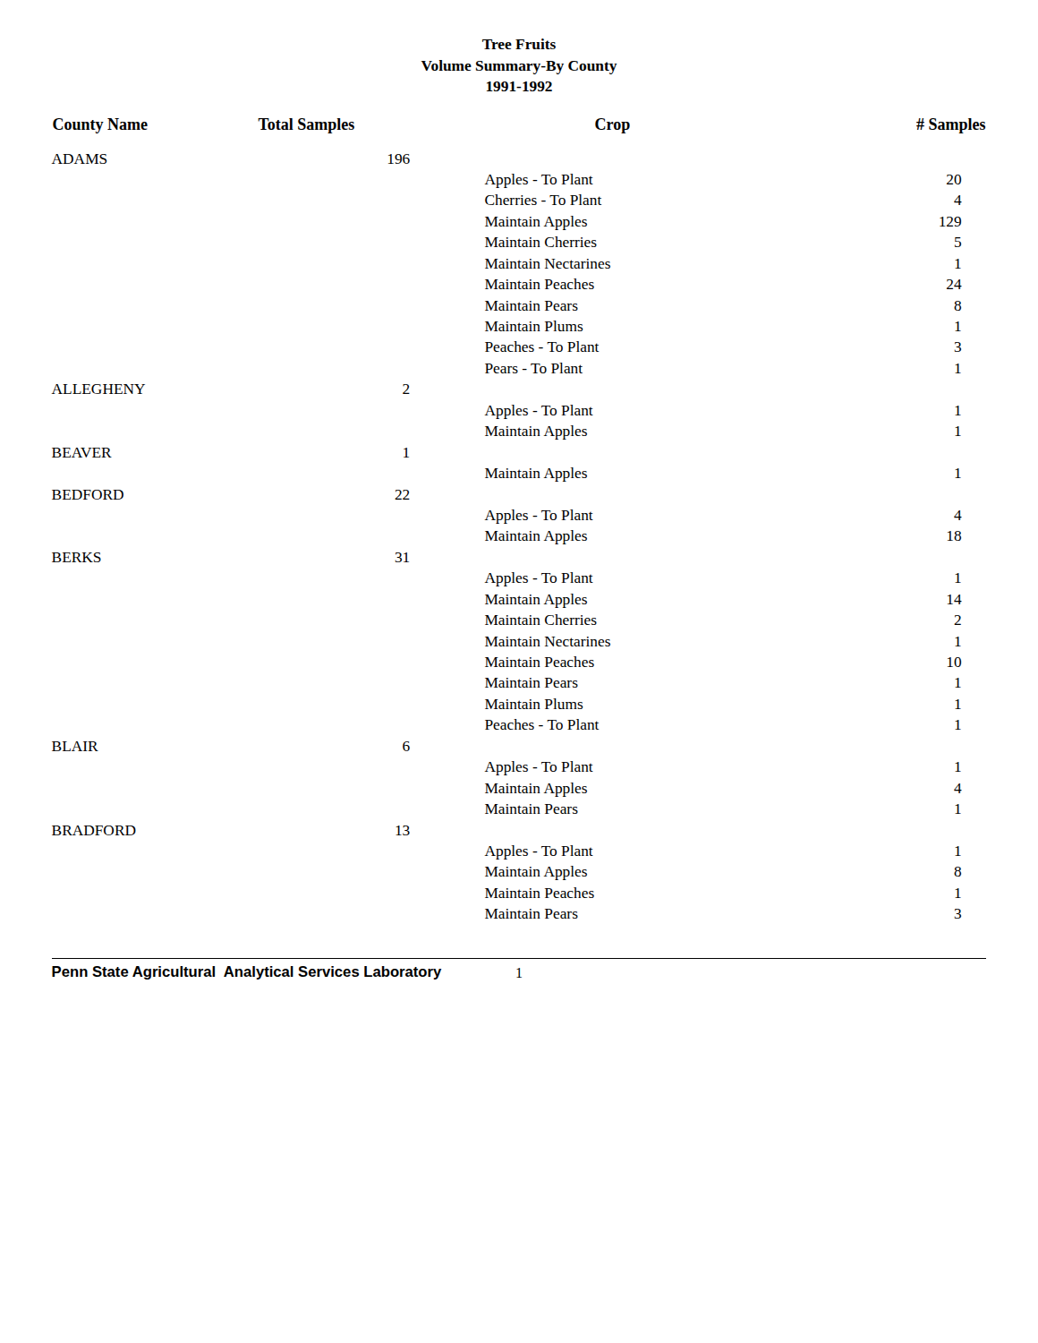Tree Fruits
Volume Summary-By County
1991-1992
| County Name | Total Samples | Crop | # Samples |
| --- | --- | --- | --- |
| ADAMS | 196 | | |
| | | Apples - To Plant | 20 |
| | | Cherries - To Plant | 4 |
| | | Maintain Apples | 129 |
| | | Maintain Cherries | 5 |
| | | Maintain Nectarines | 1 |
| | | Maintain Peaches | 24 |
| | | Maintain Pears | 8 |
| | | Maintain Plums | 1 |
| | | Peaches - To Plant | 3 |
| | | Pears - To Plant | 1 |
| ALLEGHENY | 2 | | |
| | | Apples - To Plant | 1 |
| | | Maintain Apples | 1 |
| BEAVER | 1 | | |
| | | Maintain Apples | 1 |
| BEDFORD | 22 | | |
| | | Apples - To Plant | 4 |
| | | Maintain Apples | 18 |
| BERKS | 31 | | |
| | | Apples - To Plant | 1 |
| | | Maintain Apples | 14 |
| | | Maintain Cherries | 2 |
| | | Maintain Nectarines | 1 |
| | | Maintain Peaches | 10 |
| | | Maintain Pears | 1 |
| | | Maintain Plums | 1 |
| | | Peaches - To Plant | 1 |
| BLAIR | 6 | | |
| | | Apples - To Plant | 1 |
| | | Maintain Apples | 4 |
| | | Maintain Pears | 1 |
| BRADFORD | 13 | | |
| | | Apples - To Plant | 1 |
| | | Maintain Apples | 8 |
| | | Maintain Peaches | 1 |
| | | Maintain Pears | 3 |
Penn State Agricultural Analytical Services Laboratory 1